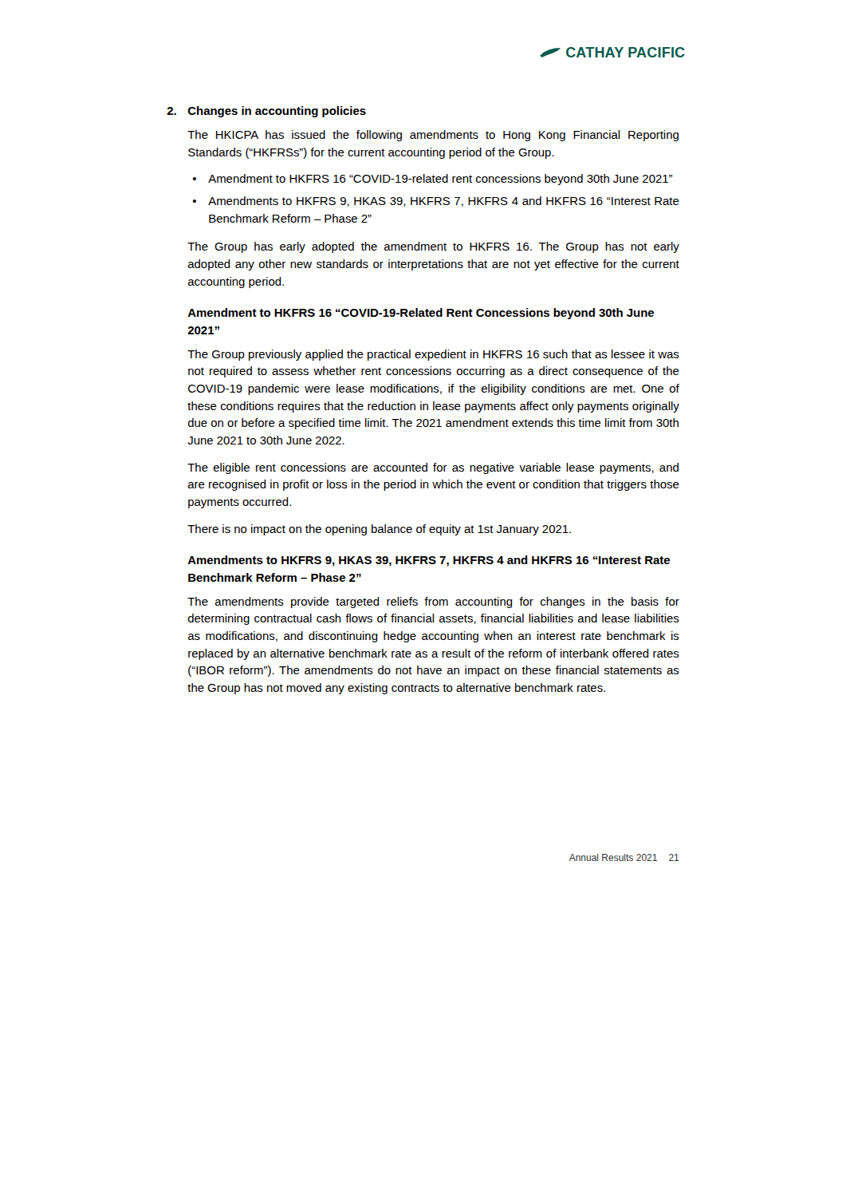CATHAY PACIFIC
2. Changes in accounting policies
The HKICPA has issued the following amendments to Hong Kong Financial Reporting Standards (“HKFRSs”) for the current accounting period of the Group.
Amendment to HKFRS 16 “COVID-19-related rent concessions beyond 30th June 2021”
Amendments to HKFRS 9, HKAS 39, HKFRS 7, HKFRS 4 and HKFRS 16 “Interest Rate Benchmark Reform – Phase 2”
The Group has early adopted the amendment to HKFRS 16. The Group has not early adopted any other new standards or interpretations that are not yet effective for the current accounting period.
Amendment to HKFRS 16 “COVID-19-Related Rent Concessions beyond 30th June 2021”
The Group previously applied the practical expedient in HKFRS 16 such that as lessee it was not required to assess whether rent concessions occurring as a direct consequence of the COVID-19 pandemic were lease modifications, if the eligibility conditions are met. One of these conditions requires that the reduction in lease payments affect only payments originally due on or before a specified time limit. The 2021 amendment extends this time limit from 30th June 2021 to 30th June 2022.
The eligible rent concessions are accounted for as negative variable lease payments, and are recognised in profit or loss in the period in which the event or condition that triggers those payments occurred.
There is no impact on the opening balance of equity at 1st January 2021.
Amendments to HKFRS 9, HKAS 39, HKFRS 7, HKFRS 4 and HKFRS 16 “Interest Rate Benchmark Reform – Phase 2”
The amendments provide targeted reliefs from accounting for changes in the basis for determining contractual cash flows of financial assets, financial liabilities and lease liabilities as modifications, and discontinuing hedge accounting when an interest rate benchmark is replaced by an alternative benchmark rate as a result of the reform of interbank offered rates (“IBOR reform”). The amendments do not have an impact on these financial statements as the Group has not moved any existing contracts to alternative benchmark rates.
Annual Results 202121